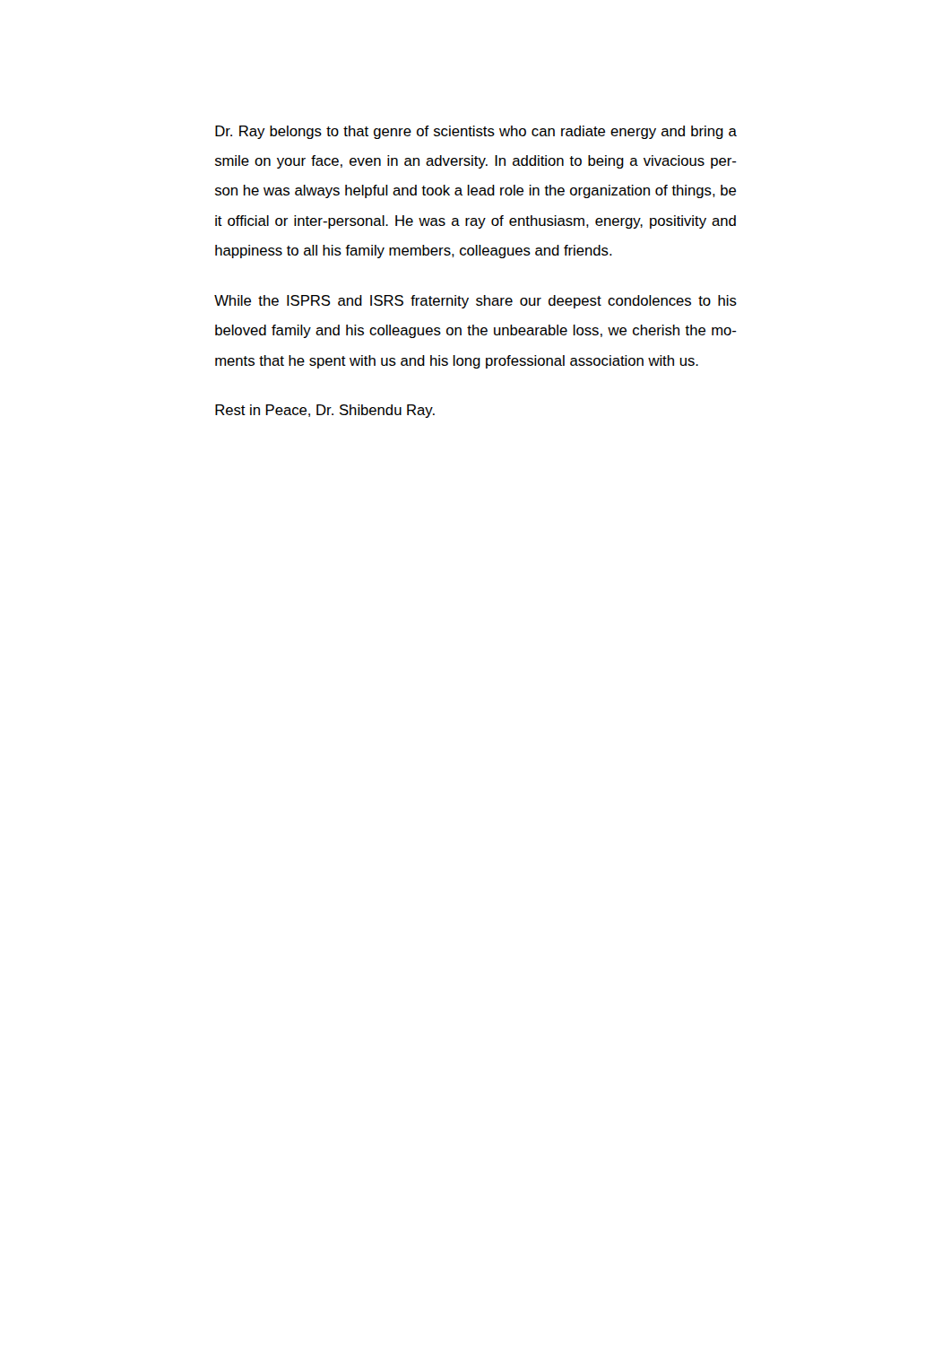Dr. Ray belongs to that genre of scientists who can radiate energy and bring a smile on your face, even in an adversity. In addition to being a vivacious person he was always helpful and took a lead role in the organization of things, be it official or inter-personal. He was a ray of enthusiasm, energy, positivity and happiness to all his family members, colleagues and friends.
While the ISPRS and ISRS fraternity share our deepest condolences to his beloved family and his colleagues on the unbearable loss, we cherish the moments that he spent with us and his long professional association with us.
Rest in Peace, Dr. Shibendu Ray.